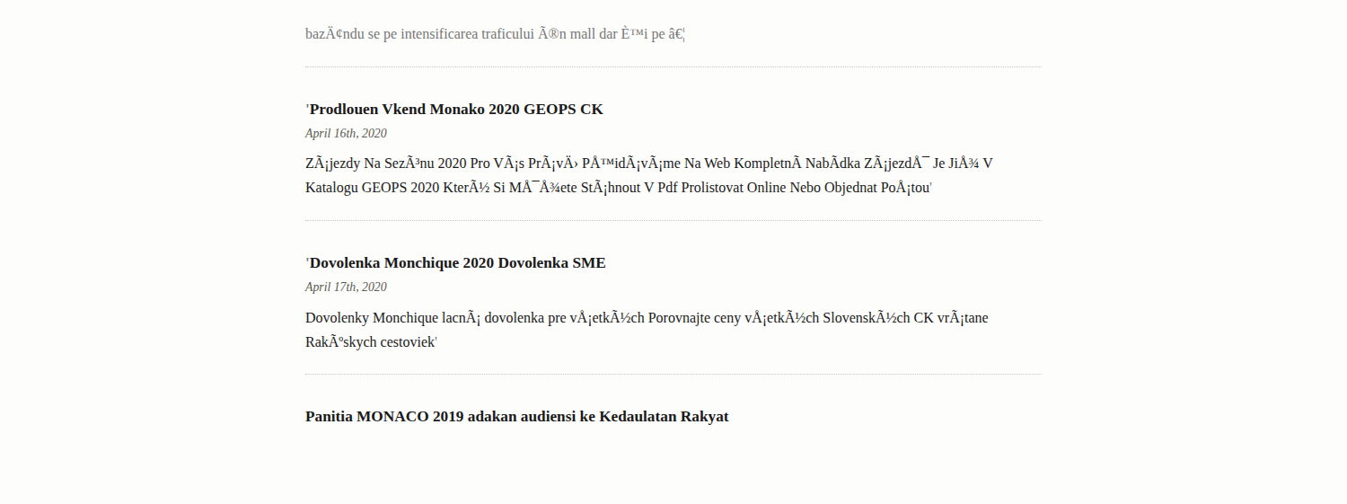bazÄ¢ndu se pe intensificarea traficului Ã®n mall dar È™i pe â€¦
'Prodlouen Vkend Monako 2020 GEOPS CK
April 16th, 2020
ZÃ¡jezdy Na SezÃ³nu 2020 Pro VÃ¡s PrÃ¡vÄ› PÅ™idÃ¡vÃ¡me Na Web KompletnÃ­ NabÃ­dka ZÃ¡jezdÅ¯ Je JiÅ¾ V Katalogu GEOPS 2020 KterÃ½ Si MÅ¯Å¾ete StÃ¡hnout V Pdf Prolistovat Online Nebo Objednat PoÅ¡tou'
'Dovolenka Monchique 2020 Dovolenka SME
April 17th, 2020
Dovolenky Monchique lacnÃ¡ dovolenka pre vÅ¡etkÃ½ch Porovnajte ceny vÅ¡etkÃ½ch SlovenskÃ½ch CK vrÃ¡tane RakÃºskych cestoviek'
Panitia MONACO 2019 adakan audiensi ke Kedaulatan Rakyat